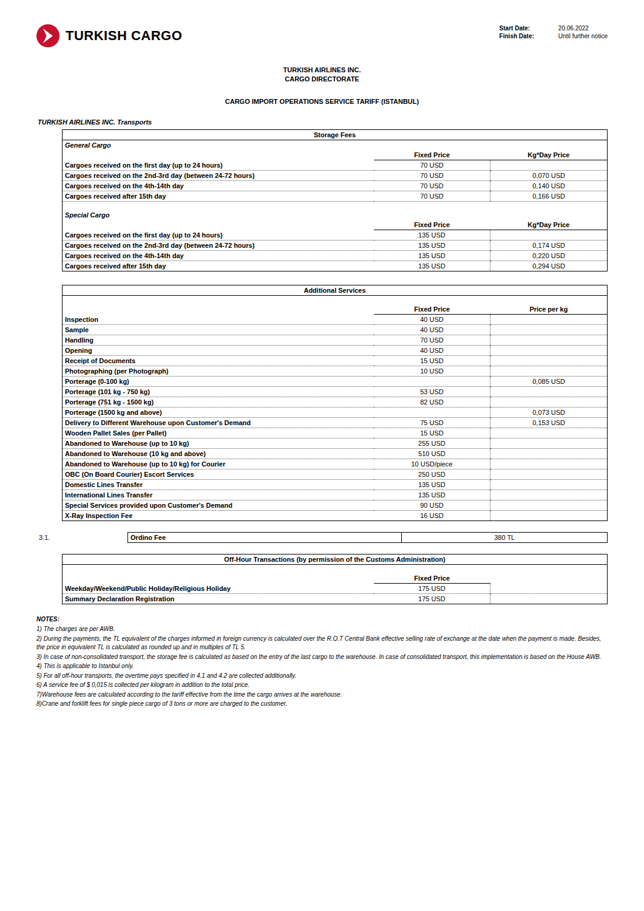TURKISH CARGO
| Start Date: | 20.06.2022 |
| Finish Date: | Until further notice |
TURKISH AIRLINES INC.
CARGO DIRECTORATE
CARGO IMPORT OPERATIONS SERVICE TARIFF (ISTANBUL)
TURKISH AIRLINES INC. Transports
| | / Storage Fees / / General Cargo / / / / / Fixed Price / Kg*Day Price / / Cargoes received on the first day (up to 24 hours) / 70 USD / / / Cargoes received on the 2nd-3rd day (between 24-72 hours) / 70 USD / 0,070 USD / / Cargoes received on the 4th-14th day / 70 USD / 0,140 USD / / Cargoes received after 15th day / 70 USD / 0,166 USD / / Special Cargo / / / / / Fixed Price / Kg*Day Price / / Cargoes received on the first day (up to 24 hours) / 135 USD / / / Cargoes received on the 2nd-3rd day (between 24-72 hours) / 135 USD / 0,174 USD / / Cargoes received on the 4th-14th day / 135 USD / 0,220 USD / / Cargoes received after 15th day / 135 USD / 0,294 USD / |
| | / Additional Services / / / Fixed Price / Price per kg / / Inspection / 40 USD / / / Sample / 40 USD / / / Handling / 70 USD / / / Opening / 40 USD / / / Receipt of Documents / 15 USD / / / Photographing (per Photograph) / 10 USD / / / Porterage (0-100 kg) / / 0,085 USD / / Porterage (101 kg - 750 kg) / 53 USD / / / Porterage (751 kg - 1500 kg) / 82 USD / / / Porterage (1500 kg and above) / / 0,073 USD / / Delivery to Different Warehouse upon Customer's Demand / 75 USD / 0,153 USD / / Wooden Pallet Sales (per Pallet) / 15 USD / / / Abandoned to Warehouse (up to 10 kg) / 255 USD / / / Abandoned to Warehouse (10 kg and above) / 510 USD / / / Abandoned to Warehouse (up to 10 kg) for Courier / 10 USD/piece / / / OBC (On Board Courier) Escort Services / 250 USD / / / Domestic Lines Transfer / 135 USD / / / International Lines Transfer / 135 USD / / / Special Services provided upon Customer's Demand / 90 USD / / / X-Ray Inspection Fee / 16 USD / / |
| 3.1. | Ordino Fee | 380 TL |
| | / Off-Hour Transactions (by permission of the Customs Administration) / / / Fixed Price / / / Weekday/Weekend/Public Holiday/Religious Holiday / 175 USD / / / Summary Declaration Registration / 175 USD / / |
NOTES:
1) The charges are per AWB.
2) During the payments, the TL equivalent of the charges informed in foreign currency is calculated over the R.O.T Central Bank effective selling rate of exchange at the date when the payment is made. Besides, the price in equivalent TL is calculated as rounded up and in multiples of TL 5.
3) In case of non-consolidated transport, the storage fee is calculated as based on the entry of the last cargo to the warehouse. In case of consolidated transport, this implementation is based on the House AWB.
4) This is applicable to Istanbul only.
5) For all off-hour transports, the overtime pays specified in 4.1 and 4.2 are collected additionally.
6) A service fee of $ 0,015 is collected per kilogram in addition to the total price.
7)Warehouse fees are calculated according to the tariff effective from the time the cargo arrives at the warehouse.
8)Crane and forklift fees for single piece cargo of 3 tons or more are charged to the customer.